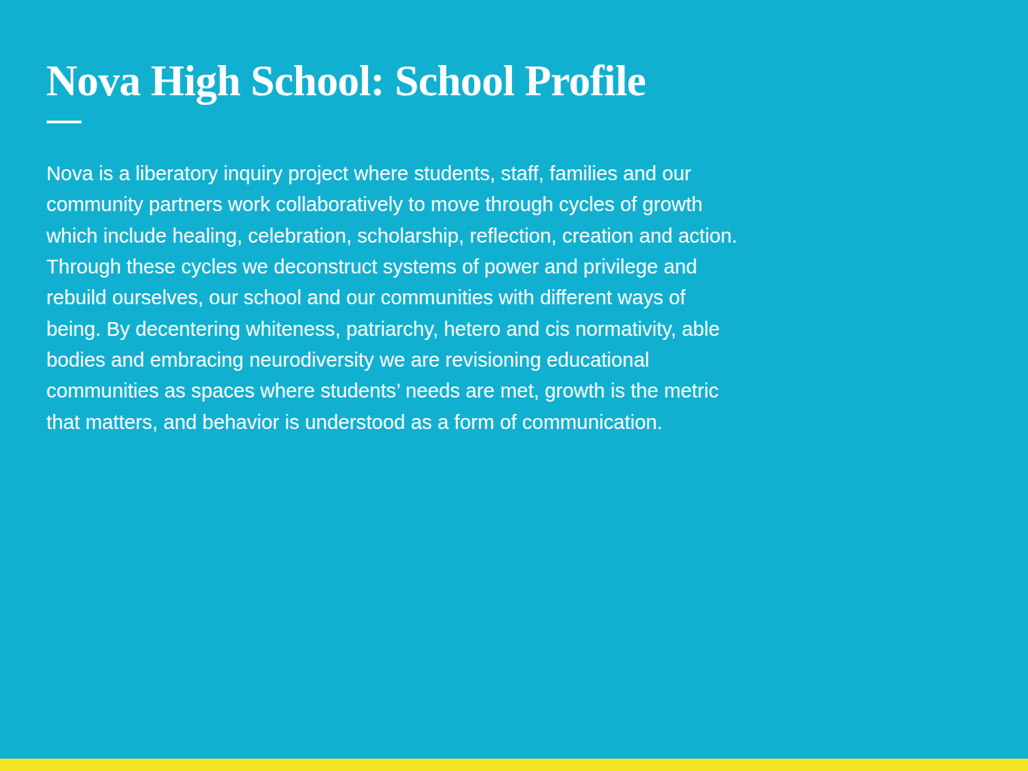Nova High School: School Profile
Nova is a liberatory inquiry project where students, staff, families and our community partners work collaboratively to move through cycles of growth which include healing, celebration, scholarship, reflection, creation and action. Through these cycles we deconstruct systems of power and privilege and rebuild ourselves, our school and our communities with different ways of being. By decentering whiteness, patriarchy, hetero and cis normativity, able bodies and embracing neurodiversity we are revisioning educational communities as spaces where students’ needs are met, growth is the metric that matters, and behavior is understood as a form of communication.